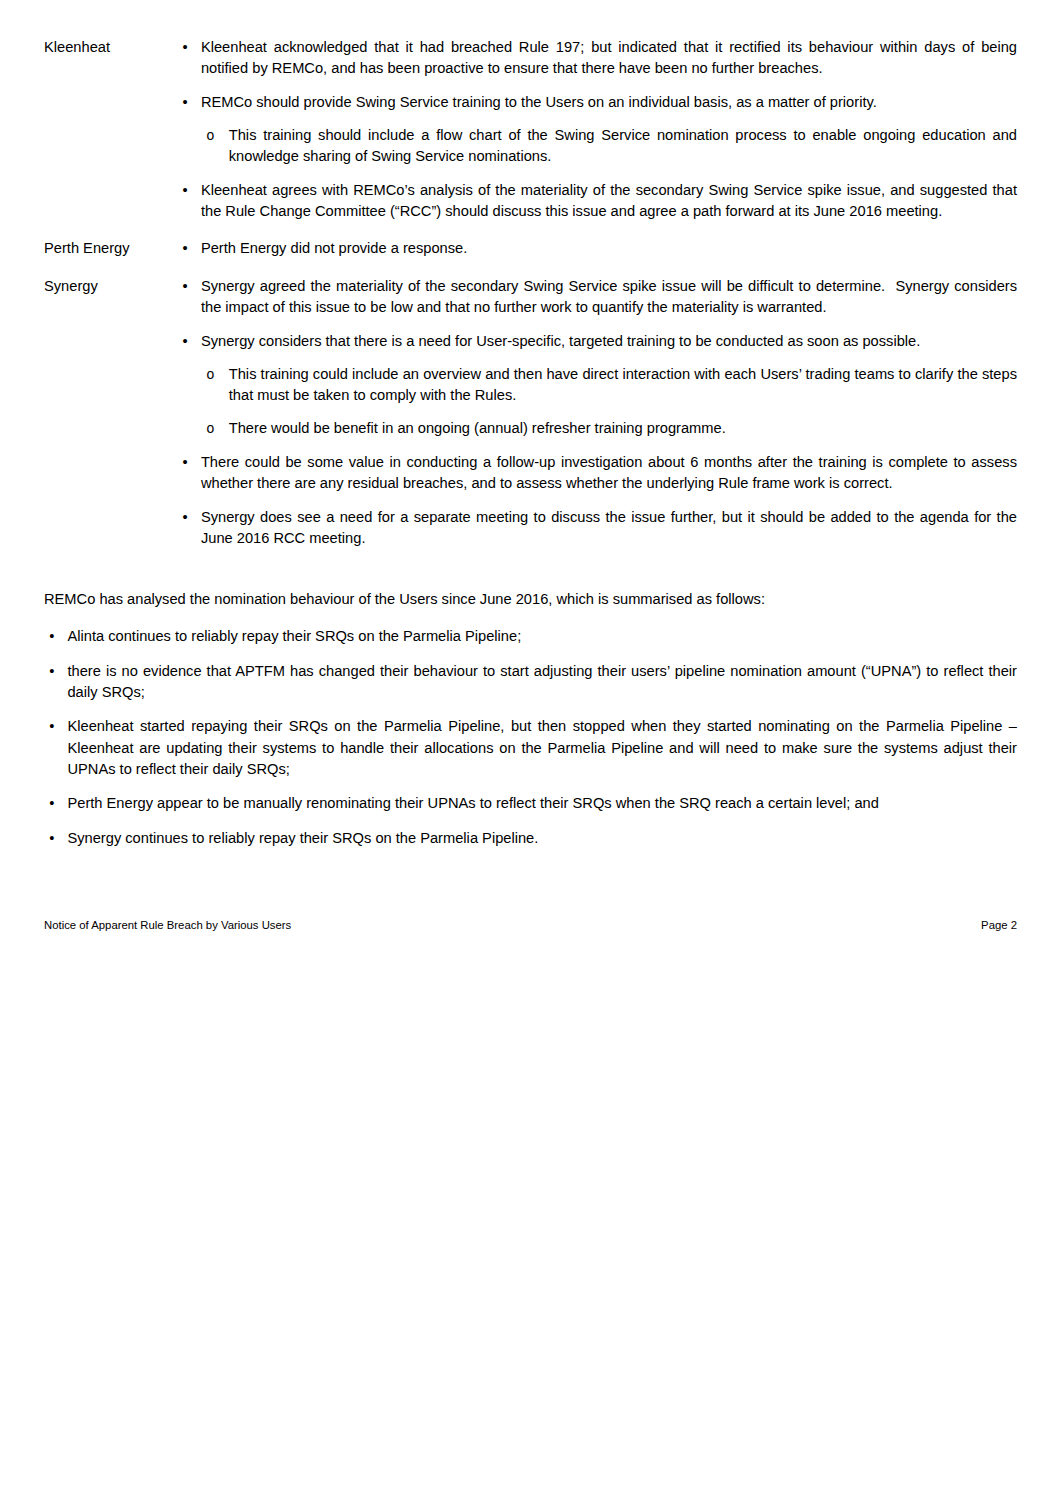| Kleenheat | Kleenheat acknowledged that it had breached Rule 197; but indicated that it rectified its behaviour within days of being notified by REMCo, and has been proactive to ensure that there have been no further breaches. REMCo should provide Swing Service training to the Users on an individual basis, as a matter of priority. This training should include a flow chart of the Swing Service nomination process to enable ongoing education and knowledge sharing of Swing Service nominations. Kleenheat agrees with REMCo’s analysis of the materiality of the secondary Swing Service spike issue, and suggested that the Rule Change Committee (“RCC”) should discuss this issue and agree a path forward at its June 2016 meeting. |
| Perth Energy | Perth Energy did not provide a response. |
| Synergy | Synergy agreed the materiality of the secondary Swing Service spike issue will be difficult to determine. Synergy considers the impact of this issue to be low and that no further work to quantify the materiality is warranted. Synergy considers that there is a need for User-specific, targeted training to be conducted as soon as possible. This training could include an overview and then have direct interaction with each Users’ trading teams to clarify the steps that must be taken to comply with the Rules. There would be benefit in an ongoing (annual) refresher training programme. There could be some value in conducting a follow-up investigation about 6 months after the training is complete to assess whether there are any residual breaches, and to assess whether the underlying Rule frame work is correct. Synergy does see a need for a separate meeting to discuss the issue further, but it should be added to the agenda for the June 2016 RCC meeting. |
REMCo has analysed the nomination behaviour of the Users since June 2016, which is summarised as follows:
Alinta continues to reliably repay their SRQs on the Parmelia Pipeline;
there is no evidence that APTFM has changed their behaviour to start adjusting their users’ pipeline nomination amount (“UPNA”) to reflect their daily SRQs;
Kleenheat started repaying their SRQs on the Parmelia Pipeline, but then stopped when they started nominating on the Parmelia Pipeline – Kleenheat are updating their systems to handle their allocations on the Parmelia Pipeline and will need to make sure the systems adjust their UPNAs to reflect their daily SRQs;
Perth Energy appear to be manually renominating their UPNAs to reflect their SRQs when the SRQ reach a certain level; and
Synergy continues to reliably repay their SRQs on the Parmelia Pipeline.
Notice of Apparent Rule Breach by Various Users Page 2